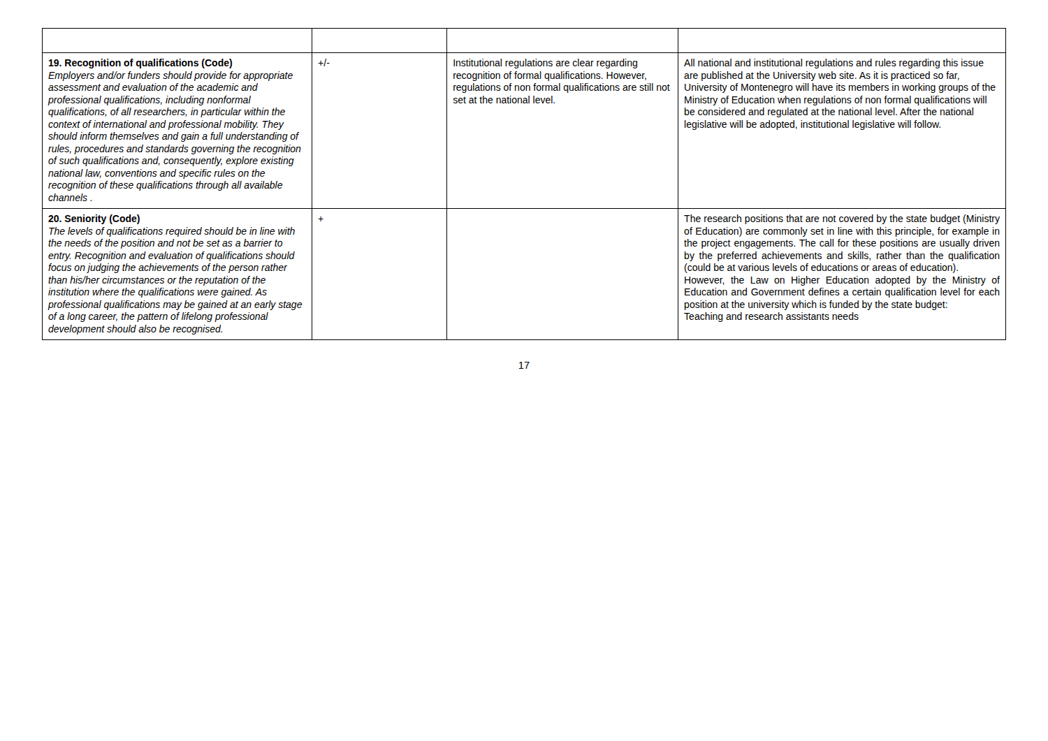| 19. Recognition of qualifications (Code) Employers and/or funders should provide for appropriate assessment and evaluation of the academic and professional qualifications, including nonformal qualifications, of all researchers, in particular within the context of international and professional mobility. They should inform themselves and gain a full understanding of rules, procedures and standards governing the recognition of such qualifications and, consequently, explore existing national law, conventions and specific rules on the recognition of these qualifications through all available channels . | +/- | Institutional regulations are clear regarding recognition of formal qualifications. However, regulations of non formal qualifications are still not set at the national level. | All national and institutional regulations and rules regarding this issue are published at the University web site. As it is practiced so far, University of Montenegro will have its members in working groups of the Ministry of Education when regulations of non formal qualifications will be considered and regulated at the national level. After the national legislative will be adopted, institutional legislative will follow. |
| 20. Seniority (Code) The levels of qualifications required should be in line with the needs of the position and not be set as a barrier to entry. Recognition and evaluation of qualifications should focus on judging the achievements of the person rather than his/her circumstances or the reputation of the institution where the qualifications were gained. As professional qualifications may be gained at an early stage of a long career, the pattern of lifelong professional development should also be recognised. | + | | The research positions that are not covered by the state budget (Ministry of Education) are commonly set in line with this principle, for example in the project engagements. The call for these positions are usually driven by the preferred achievements and skills, rather than the qualification (could be at various levels of educations or areas of education). However, the Law on Higher Education adopted by the Ministry of Education and Government defines a certain qualification level for each position at the university which is funded by the state budget: Teaching and research assistants needs |
17